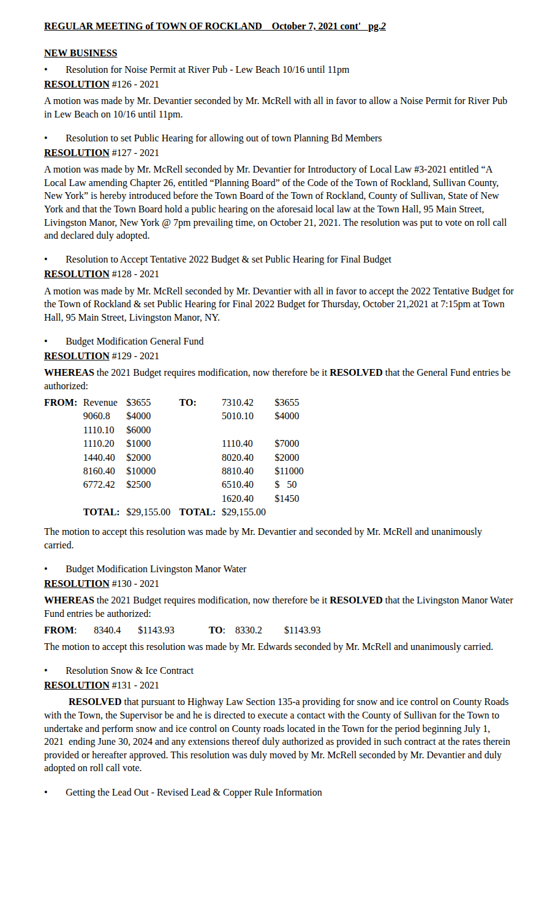REGULAR MEETING of TOWN OF ROCKLAND October 7, 2021 cont' pg.2
NEW BUSINESS
•Resolution for Noise Permit at River Pub - Lew Beach 10/16 until 11pm
RESOLUTION #126 - 2021
A motion was made by Mr. Devantier seconded by Mr. McRell with all in favor to allow a Noise Permit for River Pub in Lew Beach on 10/16 until 11pm.
•Resolution to set Public Hearing for allowing out of town Planning Bd Members
RESOLUTION #127 - 2021
A motion was made by Mr. McRell seconded by Mr. Devantier for Introductory of Local Law #3-2021 entitled “A Local Law amending Chapter 26, entitled “Planning Board” of the Code of the Town of Rockland, Sullivan County, New York” is hereby introduced before the Town Board of the Town of Rockland, County of Sullivan, State of New York and that the Town Board hold a public hearing on the aforesaid local law at the Town Hall, 95 Main Street, Livingston Manor, New York @ 7pm prevailing time, on October 21, 2021. The resolution was put to vote on roll call and declared duly adopted.
•Resolution to Accept Tentative 2022 Budget & set Public Hearing for Final Budget
RESOLUTION #128 - 2021
A motion was made by Mr. McRell seconded by Mr. Devantier with all in favor to accept the 2022 Tentative Budget for the Town of Rockland & set Public Hearing for Final 2022 Budget for Thursday, October 21,2021 at 7:15pm at Town Hall, 95 Main Street, Livingston Manor, NY.
•Budget Modification General Fund
RESOLUTION #129 - 2021
WHEREAS the 2021 Budget requires modification, now therefore be it RESOLVED that the General Fund entries be authorized:
| FROM: | Revenue | $3655 | TO: | 7310.42 | $3655 |
| | 9060.8 | $4000 | | 5010.10 | $4000 |
| | 1110.10 | $6000 | | | |
| | 1110.20 | $1000 | | 1110.40 | $7000 |
| | 1440.40 | $2000 | | 8020.40 | $2000 |
| | 8160.40 | $10000 | | 8810.40 | $11000 |
| | 6772.42 | $2500 | | 6510.40 | $ 50 |
| | | | | 1620.40 | $1450 |
| | TOTAL : | $29,155.00 | TOTAL : | $29,155.00 | |
The motion to accept this resolution was made by Mr. Devantier and seconded by Mr. McRell and unanimously carried.
•Budget Modification Livingston Manor Water
RESOLUTION #130 - 2021
WHEREAS the 2021 Budget requires modification, now therefore be it RESOLVED that the Livingston Manor Water Fund entries be authorized:
FROM: 8340.4 $1143.93 TO: 8330.2 $1143.93
The motion to accept this resolution was made by Mr. Edwards seconded by Mr. McRell and unanimously carried.
•Resolution Snow & Ice Contract
RESOLUTION #131 - 2021
RESOLVED that pursuant to Highway Law Section 135-a providing for snow and ice control on County Roads with the Town, the Supervisor be and he is directed to execute a contact with the County of Sullivan for the Town to undertake and perform snow and ice control on County roads located in the Town for the period beginning July 1, 2021 ending June 30, 2024 and any extensions thereof duly authorized as provided in such contract at the rates therein provided or hereafter approved. This resolution was duly moved by Mr. McRell seconded by Mr. Devantier and duly adopted on roll call vote.
•Getting the Lead Out - Revised Lead & Copper Rule Information